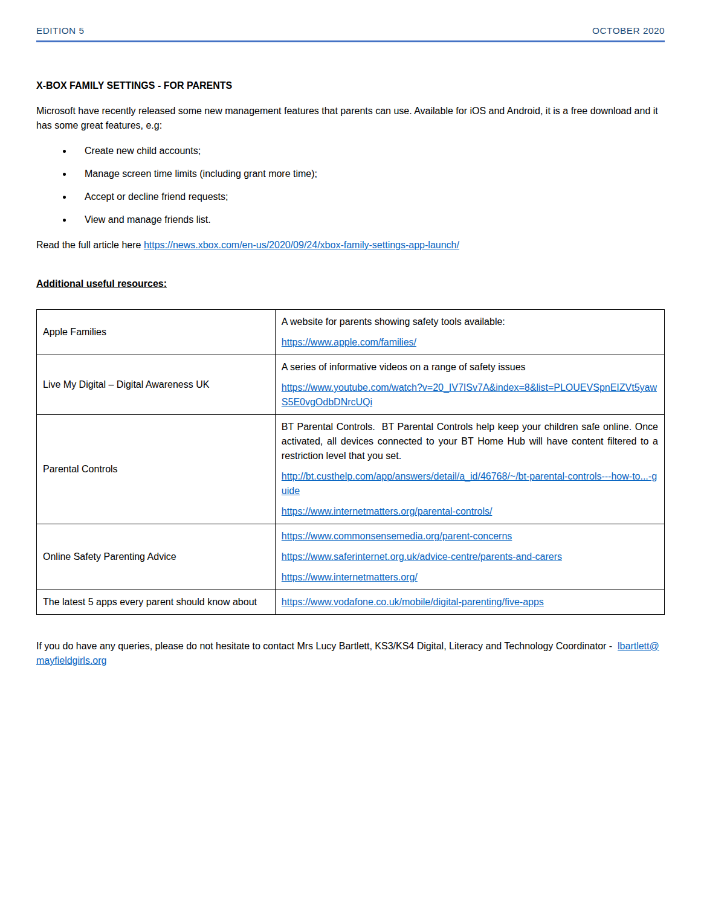EDITION 5 OCTOBER 2020
X-BOX FAMILY SETTINGS - FOR PARENTS
Microsoft have recently released some new management features that parents can use. Available for iOS and Android, it is a free download and it has some great features, e.g:
Create new child accounts;
Manage screen time limits (including grant more time);
Accept or decline friend requests;
View and manage friends list.
Read the full article here https://news.xbox.com/en-us/2020/09/24/xbox-family-settings-app-launch/
Additional useful resources:
| Apple Families | A website for parents showing safety tools available: https://www.apple.com/families/ |
| Live My Digital – Digital Awareness UK | A series of informative videos on a range of safety issues https://www.youtube.com/watch?v=20_IV7ISv7A&index=8&list=PLOUEVSpnEIZVt5yawS5E0vgOdbDNrcUQi |
| Parental Controls | BT Parental Controls. BT Parental Controls help keep your children safe online. Once activated, all devices connected to your BT Home Hub will have content filtered to a restriction level that you set. http://bt.custhelp.com/app/answers/detail/a_id/46768/~/bt-parental-controls---how-to...-guide https://www.internetmatters.org/parental-controls/ |
| Online Safety Parenting Advice | https://www.commonsensemedia.org/parent-concerns https://www.saferinternet.org.uk/advice-centre/parents-and-carers https://www.internetmatters.org/ |
| The latest 5 apps every parent should know about | https://www.vodafone.co.uk/mobile/digital-parenting/five-apps |
If you do have any queries, please do not hesitate to contact Mrs Lucy Bartlett, KS3/KS4 Digital, Literacy and Technology Coordinator - lbartlett@mayfieldgirls.org